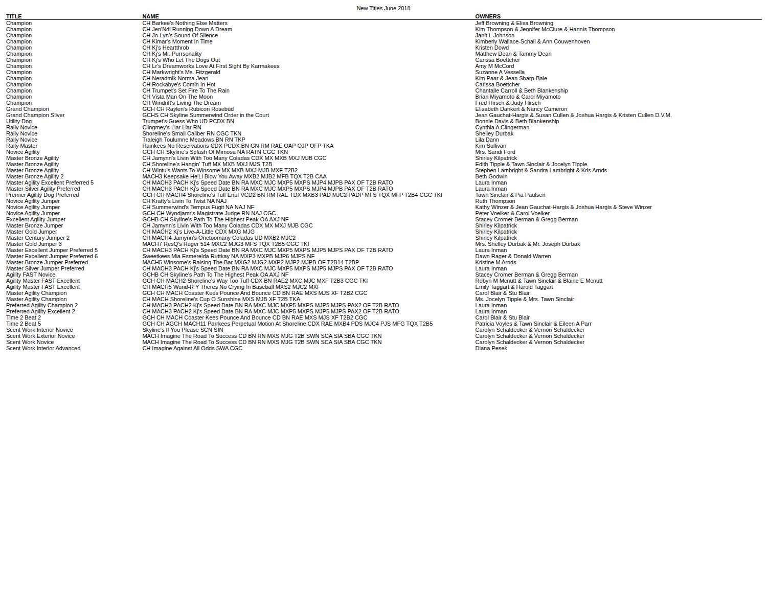New Titles June 2018
| TITLE | NAME | OWNERS |
| --- | --- | --- |
| Champion | CH Barkee's Nothing Else Matters | Jeff Browning & Elisa Browning |
| Champion | CH Jen'Ndi Running Down A Dream | Kim Thompson & Jennifer McClure & Hannis Thompson |
| Champion | CH Jo-Lyn's Sound Of Silence | Janit L Johnson |
| Champion | CH Kimar's Moment In Time | Kimberly Wallace-Schall & Ann Couwenhoven |
| Champion | CH Kj's Heartthrob | Kristen Dowd |
| Champion | CH Kj's Mr. Purrsonality | Matthew Dean & Tammy Dean |
| Champion | CH Kj's Who Let The Dogs Out | Carissa Boettcher |
| Champion | CH Lr's Dreamworks Love At First Sight By Karmakees | Amy M McCord |
| Champion | CH Markwright's Ms. Fitzgerald | Suzanne A Vessella |
| Champion | CH Neradmik Norma Jean | Kim Paar & Jean Sharp-Bale |
| Champion | CH Rockabye's Comin In Hot | Carissa Boettcher |
| Champion | CH Trumpet's Set Fire To The Rain | Chantalle Carroll & Beth Blankenship |
| Champion | CH Vista Man On The Moon | Brian Miyamoto & Carol Miyamoto |
| Champion | CH Windrift's Living The Dream | Fred Hirsch & Judy Hirsch |
| Grand Champion | GCH CH Raylen's Rubicon Rosebud | Elisabeth Dankert & Nancy Cameron |
| Grand Champion Silver | GCHS CH Skyline Summerwind Order in the Court | Jean Gauchat-Hargis & Susan Cullen & Joshua Hargis & Kristen Cullen D.V.M. |
| Utility Dog | Trumpet's Guess Who UD PCDX BN | Bonnie Davis & Beth Blankenship |
| Rally Novice | Clingmey's Liar Liar RN | Cynthia A Clingerman |
| Rally Novice | Shoreline's Small Caliber RN CGC TKN | Shelley Durbak |
| Rally Novice | Traleigh Toulumne Meadows BN RN TKP | Lila Dann |
| Rally Master | Rainkees No Reservations CDX PCDX BN GN RM RAE OAP OJP OFP TKA | Kim Sullivan |
| Novice Agility | GCH CH Skyline's Splash Of Mimosa NA RATN CGC TKN | Mrs. Sandi Ford |
| Master Bronze Agility | CH Jamynn's Livin With Too Many Coladas CDX MX MXB MXJ MJB CGC | Shirley Kilpatrick |
| Master Bronze Agility | CH Shoreline's Hangin' Tuff MX MXB MXJ MJS T2B | Edith Tipple & Tawn Sinclair & Jocelyn Tipple |
| Master Bronze Agility | CH Wintu's Wants To Winsome MX MXB MXJ MJB MXF T2B2 | Stephen Lambright & Sandra Lambright & Kris Arnds |
| Master Bronze Agility 2 | MACH3 Keepsake He'Ll Blow You Away MXB2 MJB2 MFB TQX T2B CAA | Beth Godwin |
| Master Agility Excellent Preferred 5 | CH MACH3 PACH Kj's Speed Date BN RA MXC MJC MXP5 MXPS MJP4 MJPB PAX OF T2B RATO | Laura Inman |
| Master Silver Agility Preferred | CH MACH3 PACH Kj's Speed Date BN RA MXC MJC MXP5 MXPS MJP4 MJPB PAX OF T2B RATO | Laura Inman |
| Premier Agility Dog Preferred | GCH CH MACH4 Shoreline's Tuff Enuf VCD2 BN RM RAE TDX MXB3 PAD MJC2 PADP MFS TQX MFP T2B4 CGC TKI | Tawn Sinclair & Pia Paulsen |
| Novice Agility Jumper | CH Krafty's Livin To Twist NA NAJ | Ruth Thompson |
| Novice Agility Jumper | CH Summerwind's Tempus Fugit NA NAJ NF | Kathy Winzer & Jean Gauchat-Hargis & Joshua Hargis & Steve Winzer |
| Novice Agility Jumper | GCH CH Wyndjamr's Magistrate Judge RN NAJ CGC | Peter Voelker & Carol Voelker |
| Excellent Agility Jumper | GCHB CH Skyline's Path To The Highest Peak OA AXJ NF | Stacey Cromer Berman & Gregg Berman |
| Master Bronze Jumper | CH Jamynn's Livin With Too Many Coladas CDX MX MXJ MJB CGC | Shirley Kilpatrick |
| Master Gold Jumper | CH MACH2 Kj's Live-A-Little CDX MXG MJG | Shirley Kilpatrick |
| Master Century Jumper 2 | CH MACH4 Jamynn's Onetoomany Coladas UD MXB2 MJC2 | Shirley Kilpatrick |
| Master Gold Jumper 3 | MACH7 ResQ's Ruger 514 MXC2 MJG3 MFS TQX T2B5 CGC TKI | Mrs. Shelley Durbak & Mr. Joseph Durbak |
| Master Excellent Jumper Preferred 5 | CH MACH3 PACH Kj's Speed Date BN RA MXC MJC MXP5 MXPS MJP5 MJPS PAX OF T2B RATO | Laura Inman |
| Master Excellent Jumper Preferred 6 | Sweetkees Mia Esmerelda Ruttkay NA MXP3 MXPB MJP6 MJPS NF | Dawn Rager & Donald Warren |
| Master Bronze Jumper Preferred | MACH5 Winsome's Raising The Bar MXG2 MJG2 MXP2 MJP2 MJPB OF T2B14 T2BP | Kristine M Arnds |
| Master Silver Jumper Preferred | CH MACH3 PACH Kj's Speed Date BN RA MXC MJC MXP5 MXPS MJP5 MJPS PAX OF T2B RATO | Laura Inman |
| Agility FAST Novice | GCHB CH Skyline's Path To The Highest Peak OA AXJ NF | Stacey Cromer Berman & Gregg Berman |
| Agility Master FAST Excellent | GCH CH MACH2 Shoreline's Way Too Tuff CDX BN RAE2 MXC MJC MXF T2B3 CGC TKI | Robyn M Mcnutt & Tawn Sinclair & Blaine E Mcnutt |
| Agility Master FAST Excellent | CH MACH5 Wund-R Y Theres No Crying In Baseball MXS2 MJC2 MXF | Emily Taggart & Harold Taggart |
| Master Agility Champion | GCH CH MACH Coaster Kees Pounce And Bounce CD BN RAE MXS MJS XF T2B2 CGC | Carol Blair & Stu Blair |
| Master Agility Champion | CH MACH Shoreline's Cup O Sunshine MXS MJB XF T2B TKA | Ms. Jocelyn Tipple & Mrs. Tawn Sinclair |
| Preferred Agility Champion 2 | CH MACH3 PACH2 Kj's Speed Date BN RA MXC MJC MXP5 MXPS MJP5 MJPS PAX2 OF T2B RATO | Laura Inman |
| Preferred Agility Excellent 2 | CH MACH3 PACH2 Kj's Speed Date BN RA MXC MJC MXP5 MXPS MJP5 MJPS PAX2 OF T2B RATO | Laura Inman |
| Time 2 Beat 2 | GCH CH MACH Coaster Kees Pounce And Bounce CD BN RAE MXS MJS XF T2B2 CGC | Carol Blair & Stu Blair |
| Time 2 Beat 5 | GCH CH AGCH MACH11 Parrkees Perpetual Motion At Shoreline CDX RAE MXB4 PDS MJC4 PJS MFG TQX T2B5 | Patricia Voyles & Tawn Sinclair & Eileen A Parr |
| Scent Work Interior Novice | Skyline's If You Please SCN SIN | Carolyn Schaldecker & Vernon Schaldecker |
| Scent Work Exterior Novice | MACH Imagine The Road To Success CD BN RN MXS MJG T2B SWN SCA SIA SBA CGC TKN | Carolyn Schaldecker & Vernon Schaldecker |
| Scent Work Novice | MACH Imagine The Road To Success CD BN RN MXS MJG T2B SWN SCA SIA SBA CGC TKN | Carolyn Schaldecker & Vernon Schaldecker |
| Scent Work Interior Advanced | CH Imagine Against All Odds SWA CGC | Diana Pesek |